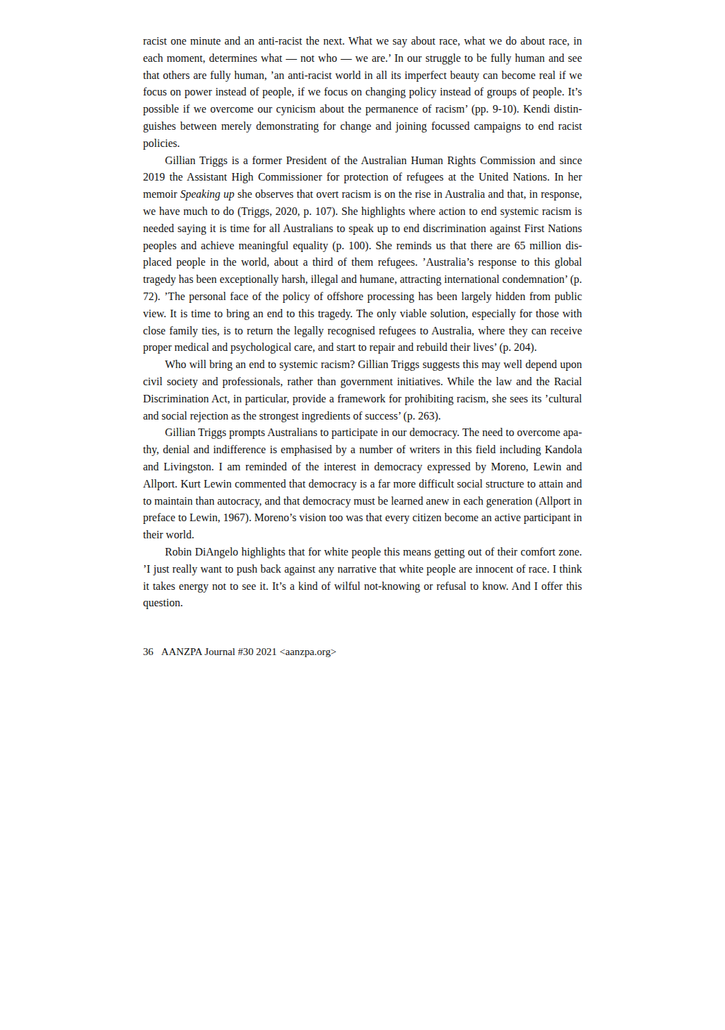racist one minute and an anti-racist the next. What we say about race, what we do about race, in each moment, determines what — not who — we are.’ In our struggle to be fully human and see that others are fully human, ’an anti-racist world in all its imperfect beauty can become real if we focus on power instead of people, if we focus on changing policy instead of groups of people. It’s possible if we overcome our cynicism about the permanence of racism’ (pp. 9-10). Kendi distinguishes between merely demonstrating for change and joining focussed campaigns to end racist policies.
Gillian Triggs is a former President of the Australian Human Rights Commission and since 2019 the Assistant High Commissioner for protection of refugees at the United Nations. In her memoir Speaking up she observes that overt racism is on the rise in Australia and that, in response, we have much to do (Triggs, 2020, p. 107). She highlights where action to end systemic racism is needed saying it is time for all Australians to speak up to end discrimination against First Nations peoples and achieve meaningful equality (p. 100). She reminds us that there are 65 million displaced people in the world, about a third of them refugees. ’Australia’s response to this global tragedy has been exceptionally harsh, illegal and humane, attracting international condemnation’ (p. 72). ’The personal face of the policy of offshore processing has been largely hidden from public view. It is time to bring an end to this tragedy. The only viable solution, especially for those with close family ties, is to return the legally recognised refugees to Australia, where they can receive proper medical and psychological care, and start to repair and rebuild their lives’ (p. 204).
Who will bring an end to systemic racism? Gillian Triggs suggests this may well depend upon civil society and professionals, rather than government initiatives. While the law and the Racial Discrimination Act, in particular, provide a framework for prohibiting racism, she sees its ’cultural and social rejection as the strongest ingredients of success’ (p. 263).
Gillian Triggs prompts Australians to participate in our democracy. The need to overcome apathy, denial and indifference is emphasised by a number of writers in this field including Kandola and Livingston. I am reminded of the interest in democracy expressed by Moreno, Lewin and Allport. Kurt Lewin commented that democracy is a far more difficult social structure to attain and to maintain than autocracy, and that democracy must be learned anew in each generation (Allport in preface to Lewin, 1967). Moreno’s vision too was that every citizen become an active participant in their world.
Robin DiAngelo highlights that for white people this means getting out of their comfort zone. ’I just really want to push back against any narrative that white people are innocent of race. I think it takes energy not to see it. It’s a kind of wilful not-knowing or refusal to know. And I offer this question.
36 AANZPA Journal #30 2021 <aanzpa.org>